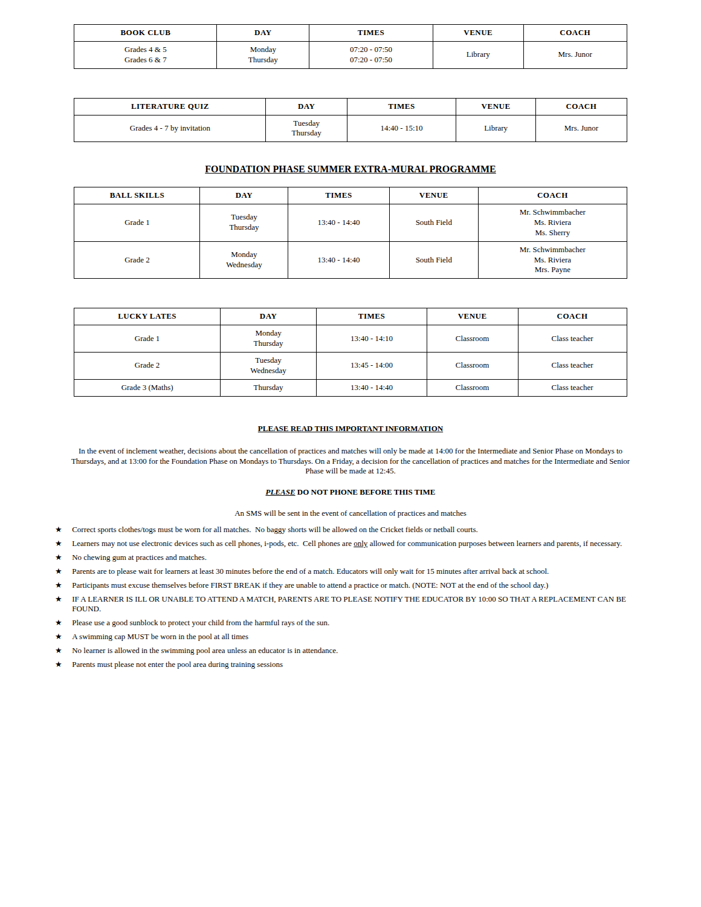| BOOK CLUB | DAY | TIMES | VENUE | COACH |
| --- | --- | --- | --- | --- |
| Grades 4 & 5 Grades 6 & 7 | Monday Thursday | 07:20 - 07:50 07:20 - 07:50 | Library | Mrs. Junor |
| LITERATURE QUIZ | DAY | TIMES | VENUE | COACH |
| --- | --- | --- | --- | --- |
| Grades 4 - 7 by invitation | Tuesday Thursday | 14:40 - 15:10 | Library | Mrs. Junor |
FOUNDATION PHASE SUMMER EXTRA-MURAL PROGRAMME
| BALL SKILLS | DAY | TIMES | VENUE | COACH |
| --- | --- | --- | --- | --- |
| Grade 1 | Tuesday Thursday | 13:40 - 14:40 | South Field | Mr. Schwimmbacher Ms. Riviera Ms. Sherry |
| Grade 2 | Monday Wednesday | 13:40 - 14:40 | South Field | Mr. Schwimmbacher Ms. Riviera Mrs. Payne |
| LUCKY LATES | DAY | TIMES | VENUE | COACH |
| --- | --- | --- | --- | --- |
| Grade 1 | Monday Thursday | 13:40 - 14:10 | Classroom | Class teacher |
| Grade 2 | Tuesday Wednesday | 13:45 - 14:00 | Classroom | Class teacher |
| Grade 3 (Maths) | Thursday | 13:40 - 14:40 | Classroom | Class teacher |
PLEASE READ THIS IMPORTANT INFORMATION
In the event of inclement weather, decisions about the cancellation of practices and matches will only be made at 14:00 for the Intermediate and Senior Phase on Mondays to Thursdays, and at 13:00 for the Foundation Phase on Mondays to Thursdays. On a Friday, a decision for the cancellation of practices and matches for the Intermediate and Senior Phase will be made at 12:45.
PLEASE DO NOT PHONE BEFORE THIS TIME
An SMS will be sent in the event of cancellation of practices and matches
Correct sports clothes/togs must be worn for all matches. No baggy shorts will be allowed on the Cricket fields or netball courts.
Learners may not use electronic devices such as cell phones, i-pods, etc. Cell phones are only allowed for communication purposes between learners and parents, if necessary.
No chewing gum at practices and matches.
Parents are to please wait for learners at least 30 minutes before the end of a match. Educators will only wait for 15 minutes after arrival back at school.
Participants must excuse themselves before FIRST BREAK if they are unable to attend a practice or match. (NOTE: NOT at the end of the school day.)
IF A LEARNER IS ILL OR UNABLE TO ATTEND A MATCH, PARENTS ARE TO PLEASE NOTIFY THE EDUCATOR BY 10:00 SO THAT A REPLACEMENT CAN BE FOUND.
Please use a good sunblock to protect your child from the harmful rays of the sun.
A swimming cap MUST be worn in the pool at all times
No learner is allowed in the swimming pool area unless an educator is in attendance.
Parents must please not enter the pool area during training sessions